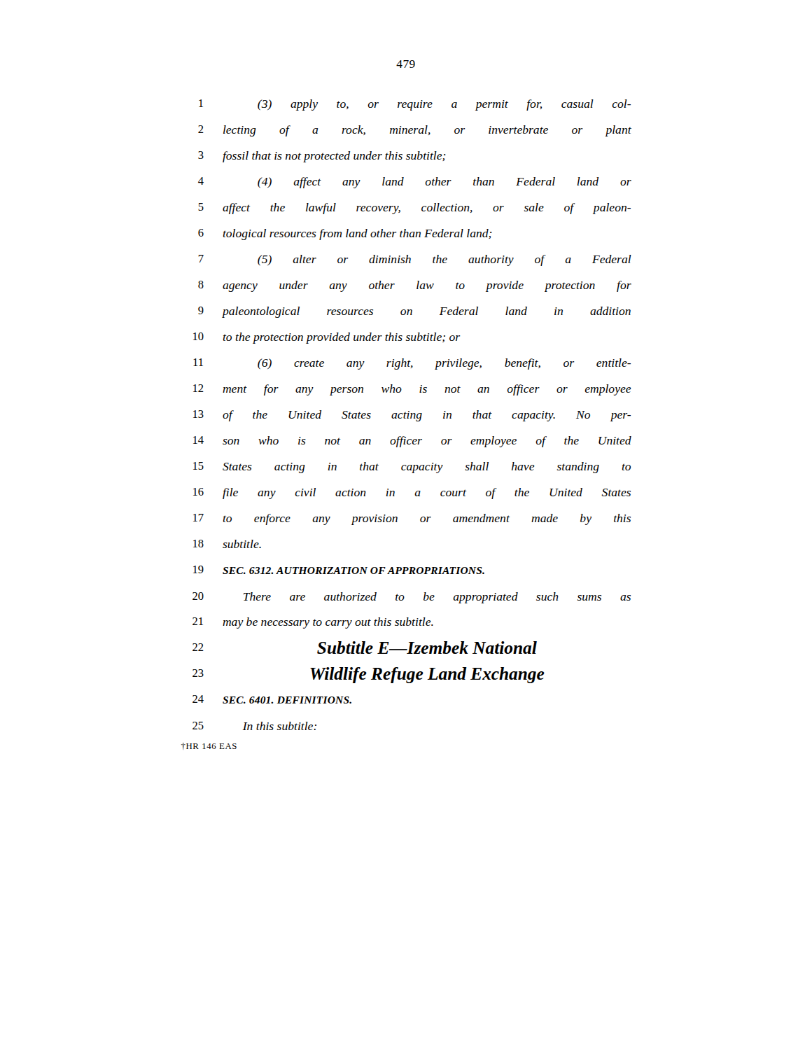479
(3) apply to, or require a permit for, casual col-
lecting of a rock, mineral, or invertebrate or plant
fossil that is not protected under this subtitle;
(4) affect any land other than Federal land or
affect the lawful recovery, collection, or sale of paleon-
tological resources from land other than Federal land;
(5) alter or diminish the authority of a Federal
agency under any other law to provide protection for
paleontological resources on Federal land in addition
to the protection provided under this subtitle; or
(6) create any right, privilege, benefit, or entitle-
ment for any person who is not an officer or employee
of the United States acting in that capacity. No per-
son who is not an officer or employee of the United
States acting in that capacity shall have standing to
file any civil action in a court of the United States
to enforce any provision or amendment made by this
subtitle.
SEC. 6312. AUTHORIZATION OF APPROPRIATIONS.
There are authorized to be appropriated such sums as
may be necessary to carry out this subtitle.
Subtitle E—Izembek National
Wildlife Refuge Land Exchange
SEC. 6401. DEFINITIONS.
In this subtitle:
†HR 146 EAS